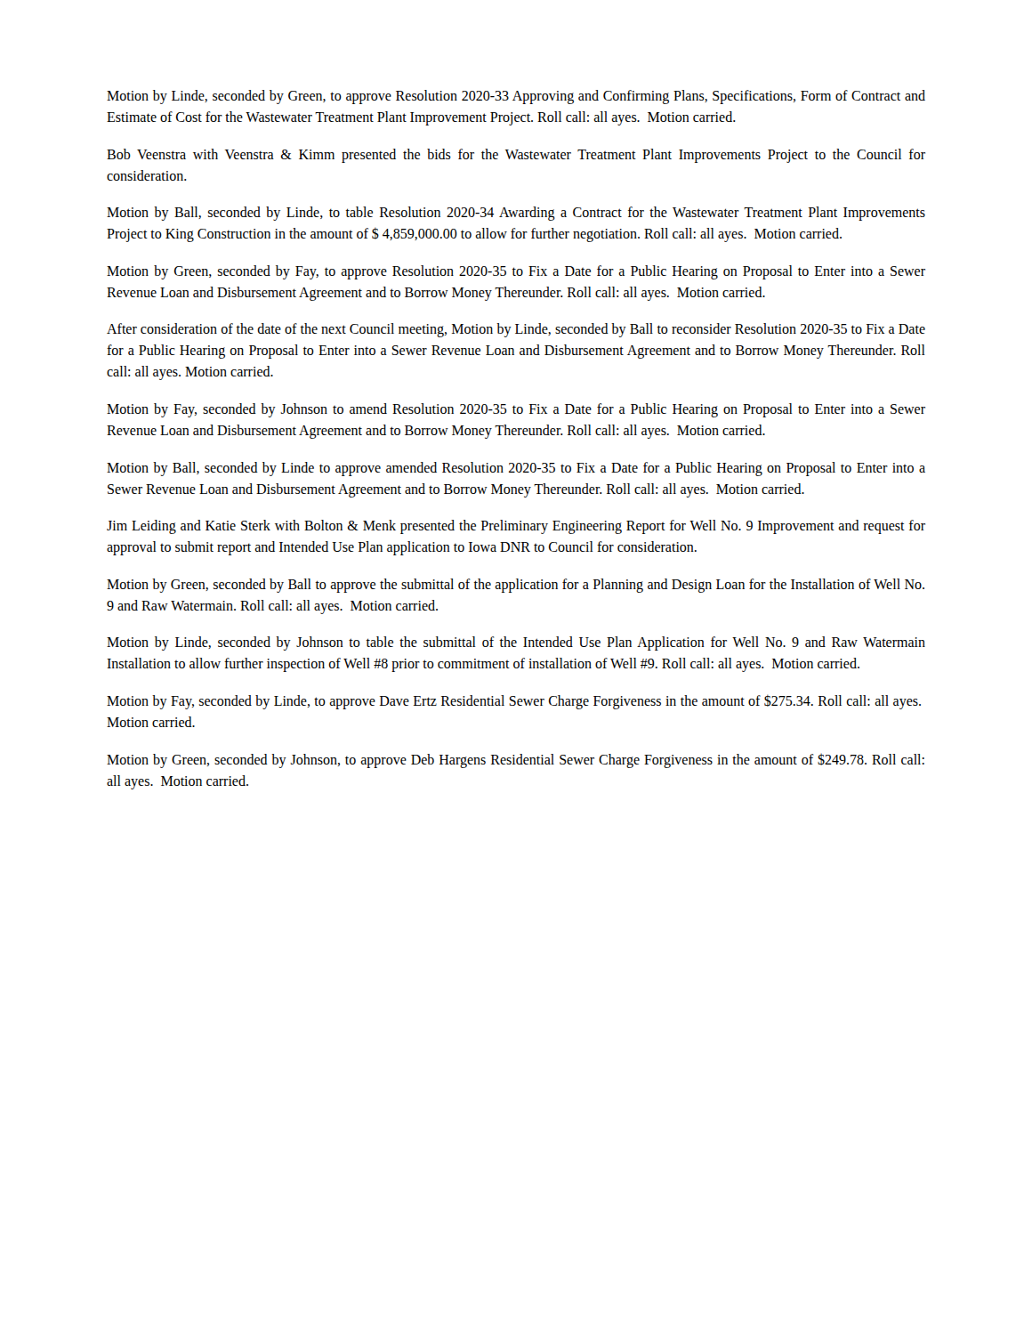Motion by Linde, seconded by Green, to approve Resolution 2020-33 Approving and Confirming Plans, Specifications, Form of Contract and Estimate of Cost for the Wastewater Treatment Plant Improvement Project. Roll call: all ayes. Motion carried.
Bob Veenstra with Veenstra & Kimm presented the bids for the Wastewater Treatment Plant Improvements Project to the Council for consideration.
Motion by Ball, seconded by Linde, to table Resolution 2020-34 Awarding a Contract for the Wastewater Treatment Plant Improvements Project to King Construction in the amount of $ 4,859,000.00 to allow for further negotiation. Roll call: all ayes. Motion carried.
Motion by Green, seconded by Fay, to approve Resolution 2020-35 to Fix a Date for a Public Hearing on Proposal to Enter into a Sewer Revenue Loan and Disbursement Agreement and to Borrow Money Thereunder. Roll call: all ayes. Motion carried.
After consideration of the date of the next Council meeting, Motion by Linde, seconded by Ball to reconsider Resolution 2020-35 to Fix a Date for a Public Hearing on Proposal to Enter into a Sewer Revenue Loan and Disbursement Agreement and to Borrow Money Thereunder. Roll call: all ayes. Motion carried.
Motion by Fay, seconded by Johnson to amend Resolution 2020-35 to Fix a Date for a Public Hearing on Proposal to Enter into a Sewer Revenue Loan and Disbursement Agreement and to Borrow Money Thereunder. Roll call: all ayes. Motion carried.
Motion by Ball, seconded by Linde to approve amended Resolution 2020-35 to Fix a Date for a Public Hearing on Proposal to Enter into a Sewer Revenue Loan and Disbursement Agreement and to Borrow Money Thereunder. Roll call: all ayes. Motion carried.
Jim Leiding and Katie Sterk with Bolton & Menk presented the Preliminary Engineering Report for Well No. 9 Improvement and request for approval to submit report and Intended Use Plan application to Iowa DNR to Council for consideration.
Motion by Green, seconded by Ball to approve the submittal of the application for a Planning and Design Loan for the Installation of Well No. 9 and Raw Watermain. Roll call: all ayes. Motion carried.
Motion by Linde, seconded by Johnson to table the submittal of the Intended Use Plan Application for Well No. 9 and Raw Watermain Installation to allow further inspection of Well #8 prior to commitment of installation of Well #9. Roll call: all ayes. Motion carried.
Motion by Fay, seconded by Linde, to approve Dave Ertz Residential Sewer Charge Forgiveness in the amount of $275.34. Roll call: all ayes. Motion carried.
Motion by Green, seconded by Johnson, to approve Deb Hargens Residential Sewer Charge Forgiveness in the amount of $249.78. Roll call: all ayes. Motion carried.